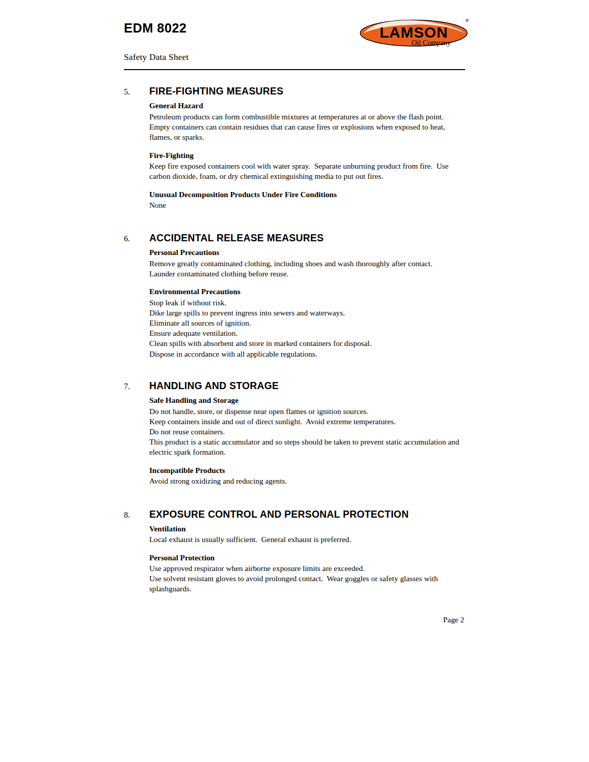Lamson Oil Company LAMSON Oil Company ®
EDM 8022
Safety Data Sheet
5.
FIRE-FIGHTING MEASURES
General Hazard
Petroleum products can form combustible mixtures at temperatures at or above the flash point. Empty containers can contain residues that can cause fires or explosions when exposed to heat, flames, or sparks.
Fire-Fighting
Keep fire exposed containers cool with water spray. Separate unburning product from fire. Use carbon dioxide, foam, or dry chemical extinguishing media to put out fires.
Unusual Decomposition Products Under Fire Conditions
None
6.
ACCIDENTAL RELEASE MEASURES
Personal Precautions
Remove greatly contaminated clothing, including shoes and wash thoroughly after contact.
Launder contaminated clothing before reuse.
Environmental Precautions
Stop leak if without risk.
Dike large spills to prevent ingress into sewers and waterways.
Eliminate all sources of ignition.
Ensure adequate ventilation.
Clean spills with absorbent and store in marked containers for disposal.
Dispose in accordance with all applicable regulations.
7.
HANDLING AND STORAGE
Safe Handling and Storage
Do not handle, store, or dispense near open flames or ignition sources.
Keep containers inside and out of direct sunlight. Avoid extreme temperatures.
Do not reuse containers.
This product is a static accumulator and so steps should be taken to prevent static accumulation and electric spark formation.
Incompatible Products
Avoid strong oxidizing and reducing agents.
8.
EXPOSURE CONTROL AND PERSONAL PROTECTION
Ventilation
Local exhaust is usually sufficient. General exhaust is preferred.
Personal Protection
Use approved respirator when airborne exposure limits are exceeded.
Use solvent resistant gloves to avoid prolonged contact. Wear goggles or safety glasses with splashguards.
Page 2